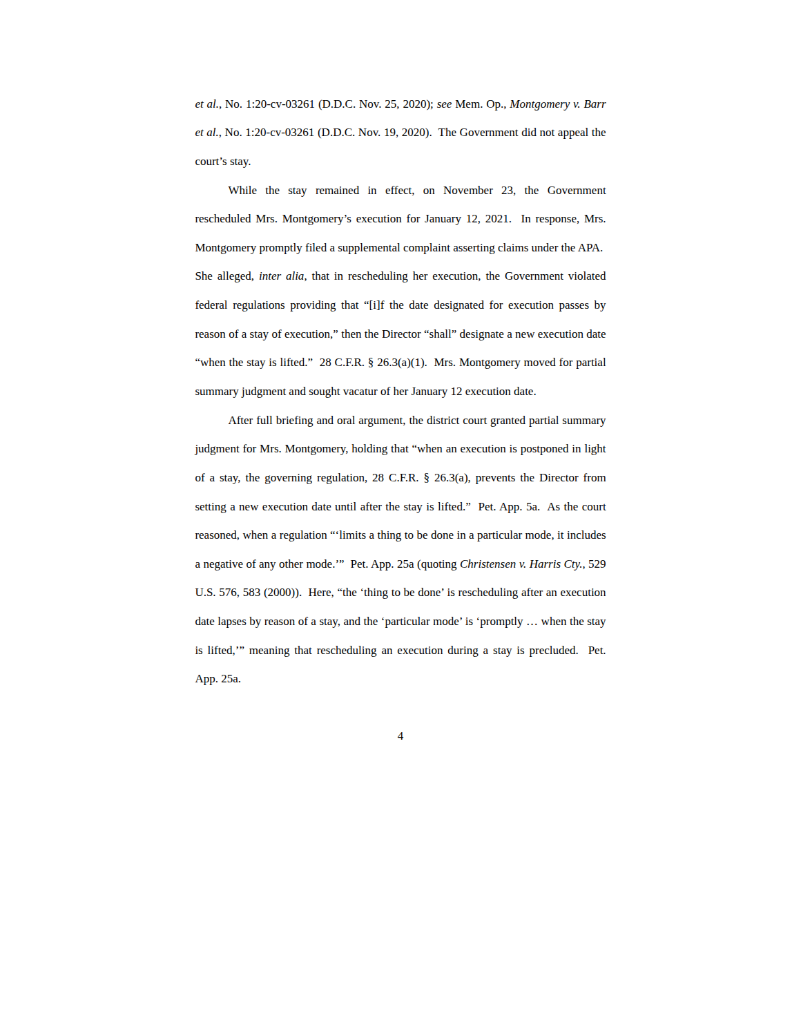et al., No. 1:20-cv-03261 (D.D.C. Nov. 25, 2020); see Mem. Op., Montgomery v. Barr et al., No. 1:20-cv-03261 (D.D.C. Nov. 19, 2020). The Government did not appeal the court’s stay.
While the stay remained in effect, on November 23, the Government rescheduled Mrs. Montgomery’s execution for January 12, 2021. In response, Mrs. Montgomery promptly filed a supplemental complaint asserting claims under the APA. She alleged, inter alia, that in rescheduling her execution, the Government violated federal regulations providing that “[i]f the date designated for execution passes by reason of a stay of execution,” then the Director “shall” designate a new execution date “when the stay is lifted.” 28 C.F.R. § 26.3(a)(1). Mrs. Montgomery moved for partial summary judgment and sought vacatur of her January 12 execution date.
After full briefing and oral argument, the district court granted partial summary judgment for Mrs. Montgomery, holding that “when an execution is postponed in light of a stay, the governing regulation, 28 C.F.R. § 26.3(a), prevents the Director from setting a new execution date until after the stay is lifted.” Pet. App. 5a. As the court reasoned, when a regulation “‘limits a thing to be done in a particular mode, it includes a negative of any other mode.’” Pet. App. 25a (quoting Christensen v. Harris Cty., 529 U.S. 576, 583 (2000)). Here, “the ‘thing to be done’ is rescheduling after an execution date lapses by reason of a stay, and the ‘particular mode’ is ‘promptly … when the stay is lifted,’” meaning that rescheduling an execution during a stay is precluded. Pet. App. 25a.
4